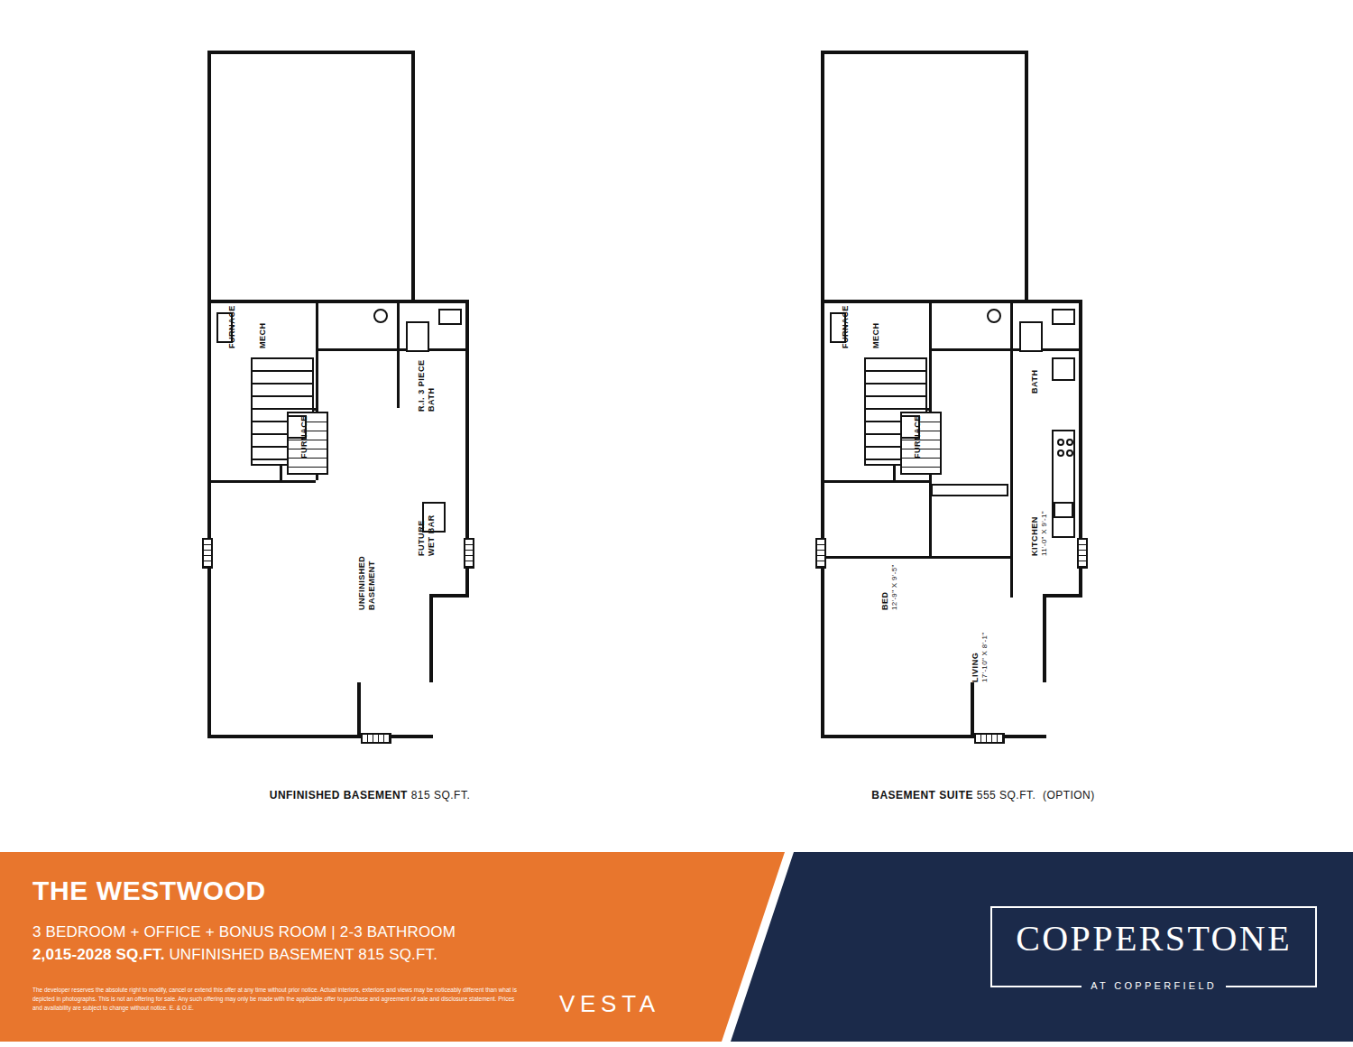Furnace
Mech
Furnace
R.I. 3 Piece
Bath
Unfinished
Basement
Future
Wet Bar
UNFINISHED BASEMENT 815 SQ.FT.
Furnace
Mech
Furnace
Bath
Kitchen11'-0" X 9'-1"
Bed12'-9" X 9'-5"
Living17'-10" X 8'-1"
BASEMENT SUITE 555 SQ.FT. (OPTION)
THE WESTWOOD
3 BEDROOM + OFFICE + BONUS ROOM | 2-3 BATHROOM
2,015-2028 SQ.FT. UNFINISHED BASEMENT 815 SQ.FT.
The developer reserves the absolute right to modify, cancel or extend this offer at any time without prior notice. Actual interiors, exteriors and views may be noticeably different than what is depicted in photographs. This is not an offering for sale. Any such offering may only be made with the applicable offer to purchase and agreement of sale and disclosure statement. Prices and availability are subject to change without notice. E. & O.E.
VESTA
COPPERSTONE
AT COPPERFIELD